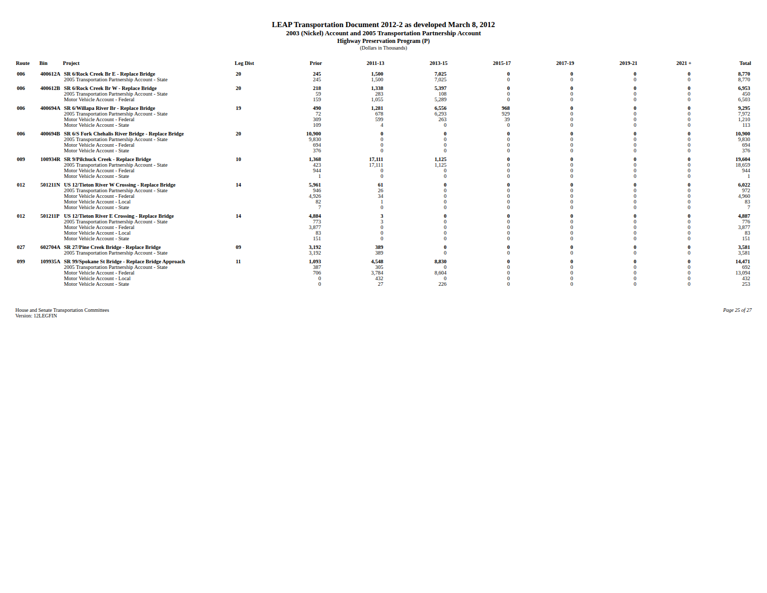LEAP Transportation Document 2012-2 as developed March 8, 2012
2003 (Nickel) Account and 2005 Transportation Partnership Account
Highway Preservation Program (P)
(Dollars in Thousands)
| Route | Bin | Project | Leg Dist | Prior | 2011-13 | 2013-15 | 2015-17 | 2017-19 | 2019-21 | 2021 + | Total |
| --- | --- | --- | --- | --- | --- | --- | --- | --- | --- | --- | --- |
| 006 | 400612A | SR 6/Rock Creek Br E - Replace Bridge | 20 | 245 | 1,500 | 7,025 | 0 | 0 | 0 | 0 | 8,770 |
| | | 2005 Transportation Partnership Account - State | | 245 | 1,500 | 7,025 | 0 | 0 | 0 | 0 | 8,770 |
| 006 | 400612B | SR 6/Rock Creek Br W - Replace Bridge | 20 | 218 | 1,338 | 5,397 | 0 | 0 | 0 | 0 | 6,953 |
| | | 2005 Transportation Partnership Account - State | | 59 | 283 | 108 | 0 | 0 | 0 | 0 | 450 |
| | | Motor Vehicle Account - Federal | | 159 | 1,055 | 5,289 | 0 | 0 | 0 | 0 | 6,503 |
| 006 | 400694A | SR 6/Willapa River Br - Replace Bridge | 19 | 490 | 1,281 | 6,556 | 968 | 0 | 0 | 0 | 9,295 |
| | | 2005 Transportation Partnership Account - State | | 72 | 678 | 6,293 | 929 | 0 | 0 | 0 | 7,972 |
| | | Motor Vehicle Account - Federal | | 309 | 599 | 263 | 39 | 0 | 0 | 0 | 1,210 |
| | | Motor Vehicle Account - State | | 109 | 4 | 0 | 0 | 0 | 0 | 0 | 113 |
| 006 | 400694B | SR 6/S Fork Chehalis River Bridge - Replace Bridge | 20 | 10,900 | 0 | 0 | 0 | 0 | 0 | 0 | 10,900 |
| | | 2005 Transportation Partnership Account - State | | 9,830 | 0 | 0 | 0 | 0 | 0 | 0 | 9,830 |
| | | Motor Vehicle Account - Federal | | 694 | 0 | 0 | 0 | 0 | 0 | 0 | 694 |
| | | Motor Vehicle Account - State | | 376 | 0 | 0 | 0 | 0 | 0 | 0 | 376 |
| 009 | 100934R | SR 9/Pilchuck Creek - Replace Bridge | 10 | 1,368 | 17,111 | 1,125 | 0 | 0 | 0 | 0 | 19,604 |
| | | 2005 Transportation Partnership Account - State | | 423 | 17,111 | 1,125 | 0 | 0 | 0 | 0 | 18,659 |
| | | Motor Vehicle Account - Federal | | 944 | 0 | 0 | 0 | 0 | 0 | 0 | 944 |
| | | Motor Vehicle Account - State | | 1 | 0 | 0 | 0 | 0 | 0 | 0 | 1 |
| 012 | 501211N | US 12/Tieton River W Crossing - Replace Bridge | 14 | 5,961 | 61 | 0 | 0 | 0 | 0 | 0 | 6,022 |
| | | 2005 Transportation Partnership Account - State | | 946 | 26 | 0 | 0 | 0 | 0 | 0 | 972 |
| | | Motor Vehicle Account - Federal | | 4,926 | 34 | 0 | 0 | 0 | 0 | 0 | 4,960 |
| | | Motor Vehicle Account - Local | | 82 | 1 | 0 | 0 | 0 | 0 | 0 | 83 |
| | | Motor Vehicle Account - State | | 7 | 0 | 0 | 0 | 0 | 0 | 0 | 7 |
| 012 | 501211P | US 12/Tieton River E Crossing - Replace Bridge | 14 | 4,884 | 3 | 0 | 0 | 0 | 0 | 0 | 4,887 |
| | | 2005 Transportation Partnership Account - State | | 773 | 3 | 0 | 0 | 0 | 0 | 0 | 776 |
| | | Motor Vehicle Account - Federal | | 3,877 | 0 | 0 | 0 | 0 | 0 | 0 | 3,877 |
| | | Motor Vehicle Account - Local | | 83 | 0 | 0 | 0 | 0 | 0 | 0 | 83 |
| | | Motor Vehicle Account - State | | 151 | 0 | 0 | 0 | 0 | 0 | 0 | 151 |
| 027 | 602704A | SR 27/Pine Creek Bridge - Replace Bridge | 09 | 3,192 | 389 | 0 | 0 | 0 | 0 | 0 | 3,581 |
| | | 2005 Transportation Partnership Account - State | | 3,192 | 389 | 0 | 0 | 0 | 0 | 0 | 3,581 |
| 099 | 109935A | SR 99/Spokane St Bridge - Replace Bridge Approach | 11 | 1,093 | 4,548 | 8,830 | 0 | 0 | 0 | 0 | 14,471 |
| | | 2005 Transportation Partnership Account - State | | 387 | 305 | 0 | 0 | 0 | 0 | 0 | 692 |
| | | Motor Vehicle Account - Federal | | 706 | 3,784 | 8,604 | 0 | 0 | 0 | 0 | 13,094 |
| | | Motor Vehicle Account - Local | | 0 | 432 | 0 | 0 | 0 | 0 | 0 | 432 |
| | | Motor Vehicle Account - State | | 0 | 27 | 226 | 0 | 0 | 0 | 0 | 253 |
House and Senate Transportation Committees
Version: 12LEGFIN
Page 25 of 27